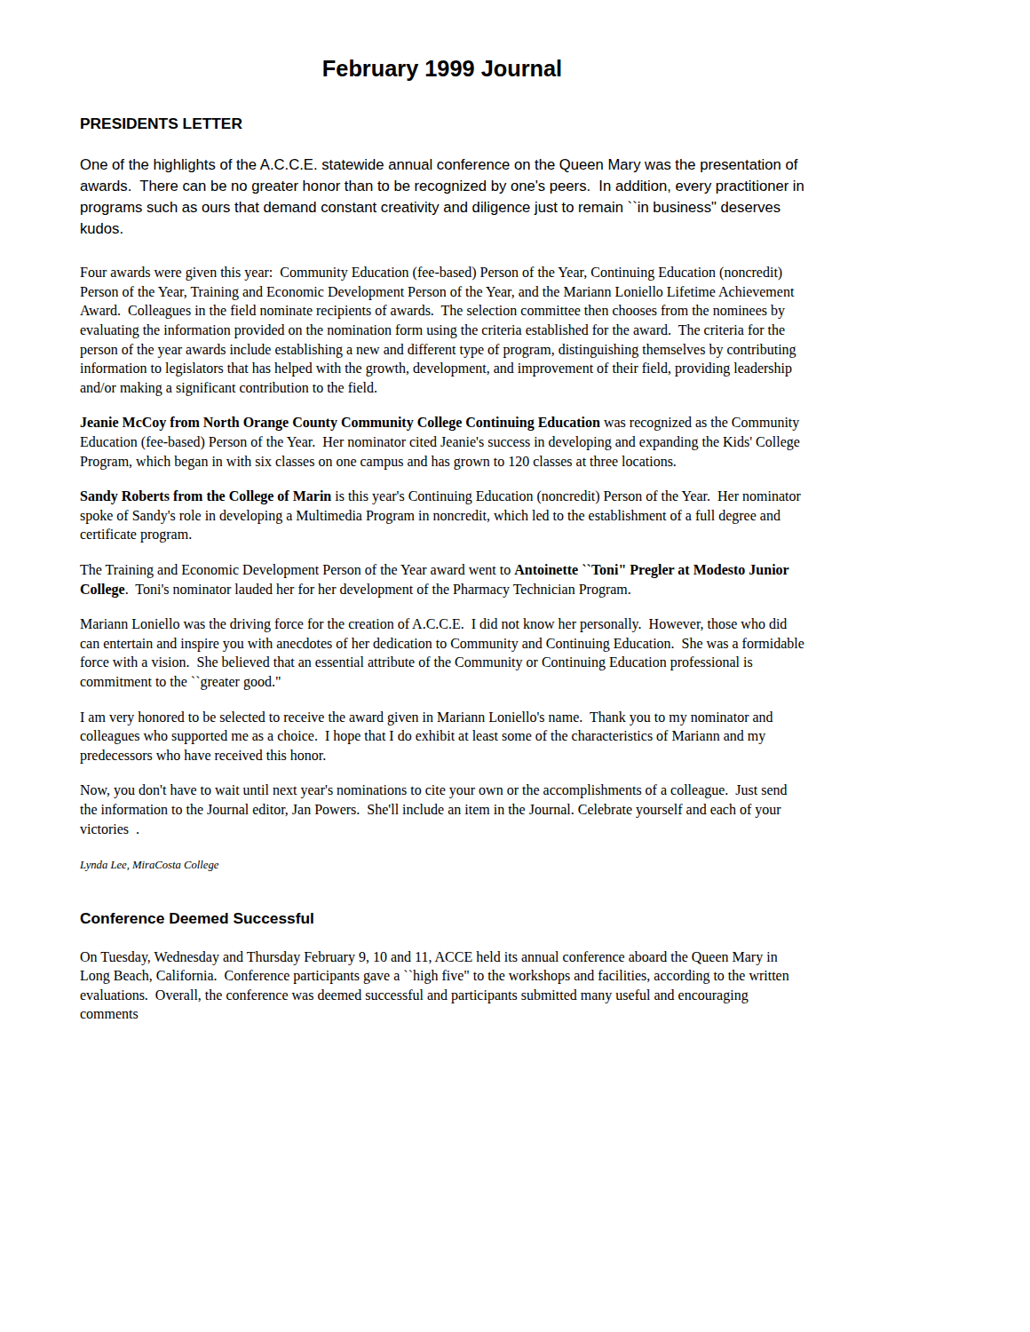February 1999 Journal
PRESIDENTS LETTER
One of the highlights of the A.C.C.E. statewide annual conference on the Queen Mary was the presentation of awards. There can be no greater honor than to be recognized by one's peers. In addition, every practitioner in programs such as ours that demand constant creativity and diligence just to remain ``in business" deserves kudos.
Four awards were given this year: Community Education (fee-based) Person of the Year, Continuing Education (noncredit) Person of the Year, Training and Economic Development Person of the Year, and the Mariann Loniello Lifetime Achievement Award. Colleagues in the field nominate recipients of awards. The selection committee then chooses from the nominees by evaluating the information provided on the nomination form using the criteria established for the award. The criteria for the person of the year awards include establishing a new and different type of program, distinguishing themselves by contributing information to legislators that has helped with the growth, development, and improvement of their field, providing leadership and/or making a significant contribution to the field.
Jeanie McCoy from North Orange County Community College Continuing Education was recognized as the Community Education (fee-based) Person of the Year. Her nominator cited Jeanie's success in developing and expanding the Kids' College Program, which began in with six classes on one campus and has grown to 120 classes at three locations.
Sandy Roberts from the College of Marin is this year's Continuing Education (noncredit) Person of the Year. Her nominator spoke of Sandy's role in developing a Multimedia Program in noncredit, which led to the establishment of a full degree and certificate program.
The Training and Economic Development Person of the Year award went to Antoinette ``Toni" Pregler at Modesto Junior College. Toni's nominator lauded her for her development of the Pharmacy Technician Program.
Mariann Loniello was the driving force for the creation of A.C.C.E. I did not know her personally. However, those who did can entertain and inspire you with anecdotes of her dedication to Community and Continuing Education. She was a formidable force with a vision. She believed that an essential attribute of the Community or Continuing Education professional is commitment to the ``greater good."
I am very honored to be selected to receive the award given in Mariann Loniello's name. Thank you to my nominator and colleagues who supported me as a choice. I hope that I do exhibit at least some of the characteristics of Mariann and my predecessors who have received this honor.
Now, you don't have to wait until next year's nominations to cite your own or the accomplishments of a colleague. Just send the information to the Journal editor, Jan Powers. She'll include an item in the Journal. Celebrate yourself and each of your victories .
Lynda Lee, MiraCosta College
Conference Deemed Successful
On Tuesday, Wednesday and Thursday February 9, 10 and 11, ACCE held its annual conference aboard the Queen Mary in Long Beach, California. Conference participants gave a ``high five" to the workshops and facilities, according to the written evaluations. Overall, the conference was deemed successful and participants submitted many useful and encouraging comments